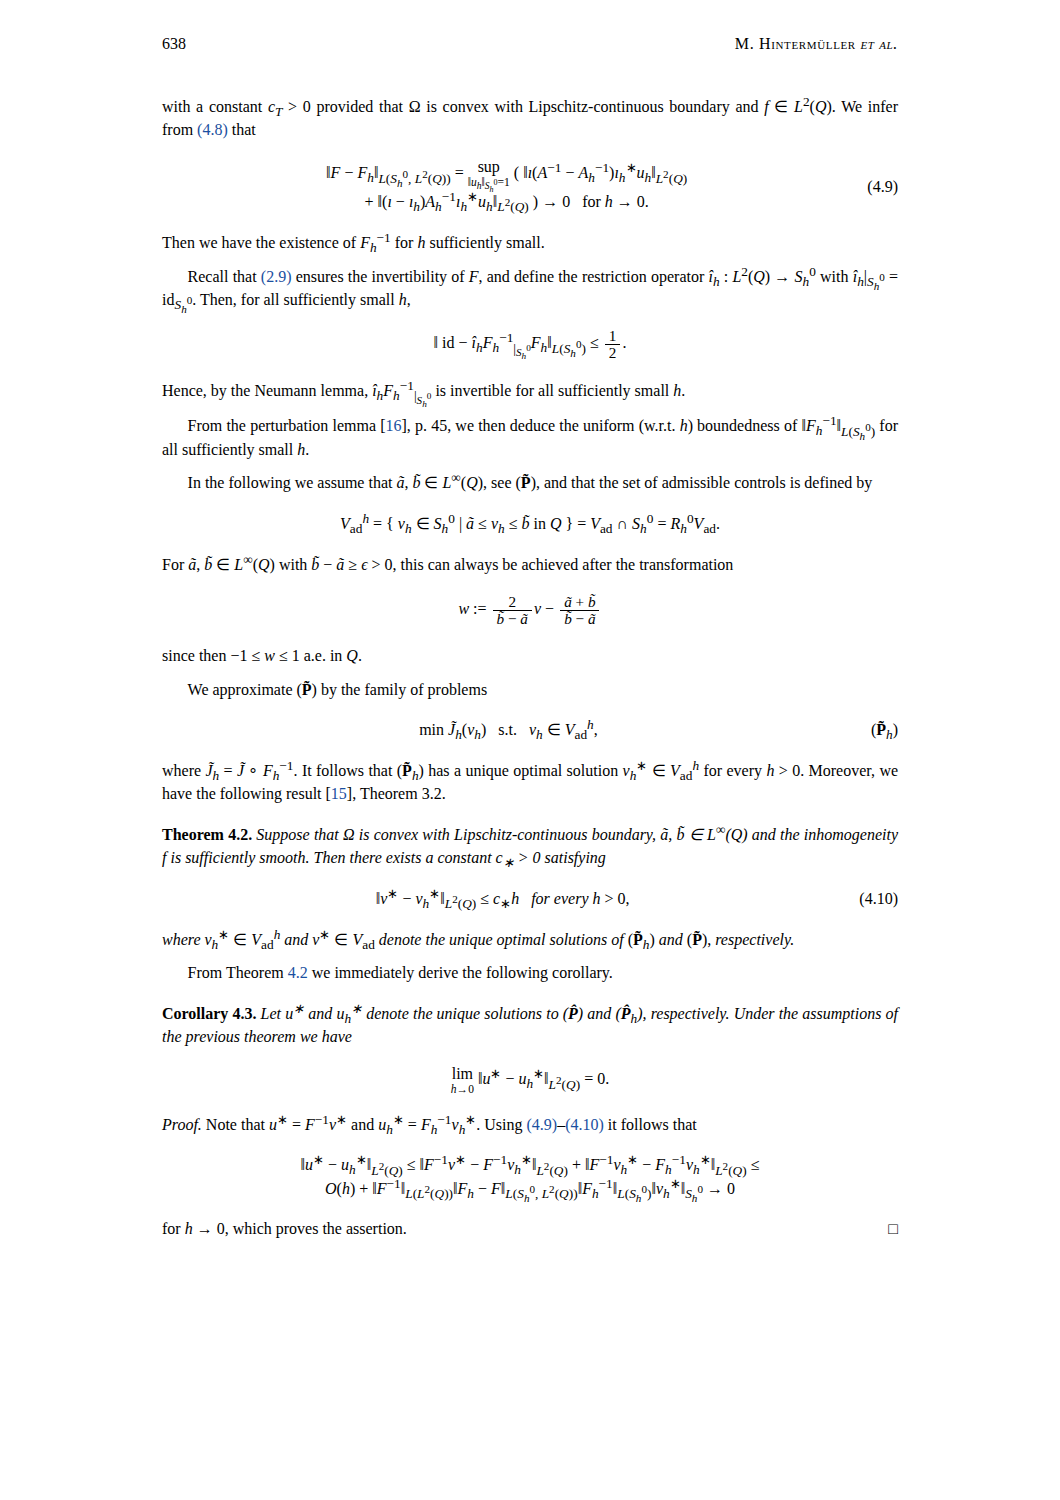638 M. Hintermüller et al.
with a constant cT > 0 provided that Ω is convex with Lipschitz-continuous boundary and f ∈ L2(Q). We infer from (4.8) that
‖F − Fh‖L(Sh0, L2(Q)) = sup‖uh‖Sh0=1 ( ‖ı(A−1 − Ah−1)ıh∗uh‖L2(Q)
+ ‖(ı − ıh)Ah−1ıh∗uh‖L2(Q) ) → 0 for h → 0.
(4.9)
Then we have the existence of Fh−1 for h sufficiently small.
Recall that (2.9) ensures the invertibility of F, and define the restriction operator îh : L2(Q) → Sh0 with îh|Sh0 = idSh0. Then, for all sufficiently small h,
‖ id − îhFh−1|Sh0Fh‖L(Sh0) ≤ 12.
Hence, by the Neumann lemma, îhFh−1|Sh0 is invertible for all sufficiently small h.
From the perturbation lemma [16], p. 45, we then deduce the uniform (w.r.t. h) boundedness of ‖Fh−1‖L(Sh0) for all sufficiently small h.
In the following we assume that ã, b̃ ∈ L∞(Q), see (P̃), and that the set of admissible controls is defined by
Vadh = { vh ∈ Sh0 | ã ≤ vh ≤ b̃ in Q } = Vad ∩ Sh0 = Rh0Vad.
For ã, b̃ ∈ L∞(Q) with b̃ − ã ≥ ϵ > 0, this can always be achieved after the transformation
w := 2 b̃ − ã v − ã + b̃b̃ − ã
since then −1 ≤ w ≤ 1 a.e. in Q.
We approximate (P̃) by the family of problems
min J̃h(vh) s.t. vh ∈ Vadh,
(P̃h)
where J̃h = J̃ ∘ Fh−1. It follows that (P̃h) has a unique optimal solution vh∗ ∈ Vadh for every h > 0. Moreover, we have the following result [15], Theorem 3.2.
Theorem 4.2. Suppose that Ω is convex with Lipschitz-continuous boundary, ã, b̃ ∈ L∞(Q) and the inhomogeneity f is sufficiently smooth. Then there exists a constant c∗ > 0 satisfying
‖v∗ − vh∗‖L2(Q) ≤ c∗h for every h > 0,
(4.10)
where vh∗ ∈ Vadh and v∗ ∈ Vad denote the unique optimal solutions of (P̃h) and (P̃), respectively.
From Theorem 4.2 we immediately derive the following corollary.
Corollary 4.3. Let u∗ and uh∗ denote the unique solutions to (P̂) and (P̂h), respectively. Under the assumptions of the previous theorem we have
limh→0 ‖u∗ − uh∗‖L2(Q) = 0.
Proof. Note that u∗ = F−1v∗ and uh∗ = Fh−1vh∗. Using (4.9)–(4.10) it follows that
‖u∗ − uh∗‖L2(Q) ≤ ‖F−1v∗ − F−1vh∗‖L2(Q) + ‖F−1vh∗ − Fh−1vh∗‖L2(Q) ≤
O(h) + ‖F−1‖L(L2(Q))‖Fh − F‖L(Sh0, L2(Q))‖Fh−1‖L(Sh0)‖vh∗‖Sh0 → 0
for h → 0, which proves the assertion. □